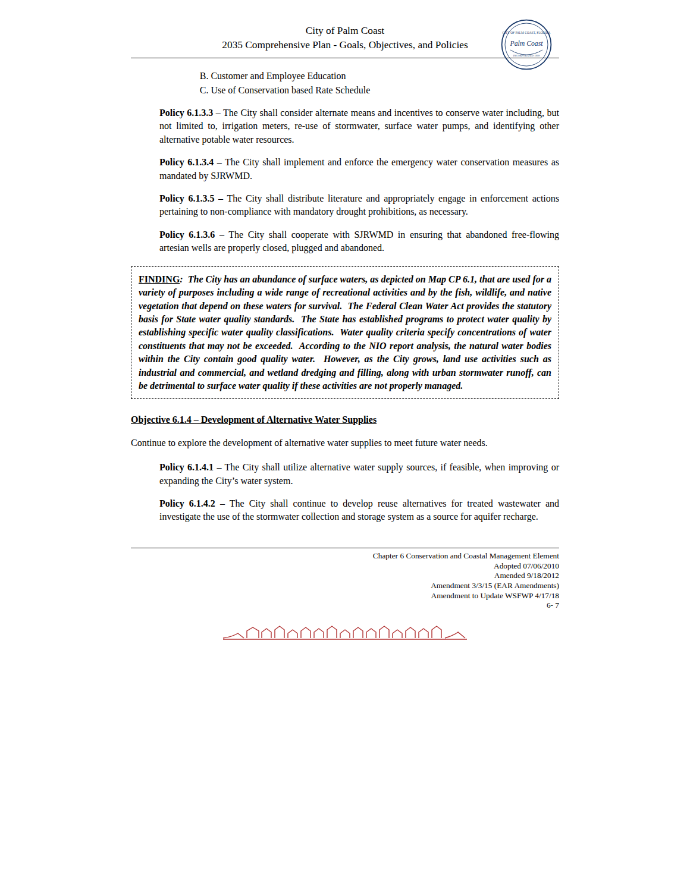City of Palm Coast
2035 Comprehensive Plan - Goals, Objectives, and Policies
CITY OF PALM COAST, FLORIDA Palm Coast INCORPORATED 1999
Customer and Employee Education
Use of Conservation based Rate Schedule
Policy 6.1.3.3 – The City shall consider alternate means and incentives to conserve water including, but not limited to, irrigation meters, re-use of stormwater, surface water pumps, and identifying other alternative potable water resources.
Policy 6.1.3.4 – The City shall implement and enforce the emergency water conservation measures as mandated by SJRWMD.
Policy 6.1.3.5 – The City shall distribute literature and appropriately engage in enforcement actions pertaining to non-compliance with mandatory drought prohibitions, as necessary.
Policy 6.1.3.6 – The City shall cooperate with SJRWMD in ensuring that abandoned free-flowing artesian wells are properly closed, plugged and abandoned.
FINDING: The City has an abundance of surface waters, as depicted on Map CP 6.1, that are used for a variety of purposes including a wide range of recreational activities and by the fish, wildlife, and native vegetation that depend on these waters for survival. The Federal Clean Water Act provides the statutory basis for State water quality standards. The State has established programs to protect water quality by establishing specific water quality classifications. Water quality criteria specify concentrations of water constituents that may not be exceeded. According to the NIO report analysis, the natural water bodies within the City contain good quality water. However, as the City grows, land use activities such as industrial and commercial, and wetland dredging and filling, along with urban stormwater runoff, can be detrimental to surface water quality if these activities are not properly managed.
Objective 6.1.4 – Development of Alternative Water Supplies
Continue to explore the development of alternative water supplies to meet future water needs.
Policy 6.1.4.1 – The City shall utilize alternative water supply sources, if feasible, when improving or expanding the City’s water system.
Policy 6.1.4.2 – The City shall continue to develop reuse alternatives for treated wastewater and investigate the use of the stormwater collection and storage system as a source for aquifer recharge.
Chapter 6 Conservation and Coastal Management Element
Adopted 07/06/2010
Amended 9/18/2012
Amendment 3/3/15 (EAR Amendments)
Amendment to Update WSFWP 4/17/18
6- 7